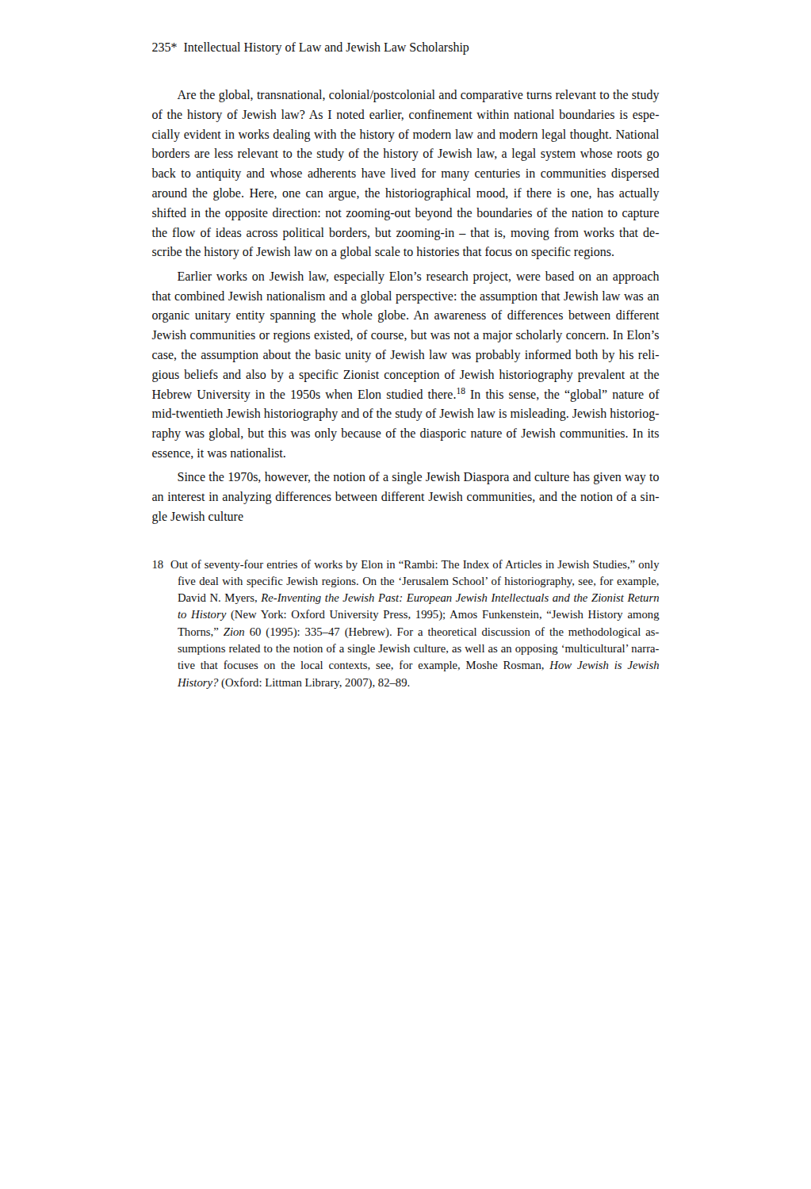235*
Intellectual History of Law and Jewish Law Scholarship
Are the global, transnational, colonial/postcolonial and comparative turns relevant to the study of the history of Jewish law? As I noted earlier, confinement within national boundaries is especially evident in works dealing with the history of modern law and modern legal thought. National borders are less relevant to the study of the history of Jewish law, a legal system whose roots go back to antiquity and whose adherents have lived for many centuries in communities dispersed around the globe. Here, one can argue, the historiographical mood, if there is one, has actually shifted in the opposite direction: not zooming-out beyond the boundaries of the nation to capture the flow of ideas across political borders, but zooming-in – that is, moving from works that describe the history of Jewish law on a global scale to histories that focus on specific regions.
Earlier works on Jewish law, especially Elon’s research project, were based on an approach that combined Jewish nationalism and a global perspective: the assumption that Jewish law was an organic unitary entity spanning the whole globe. An awareness of differences between different Jewish communities or regions existed, of course, but was not a major scholarly concern. In Elon’s case, the assumption about the basic unity of Jewish law was probably informed both by his religious beliefs and also by a specific Zionist conception of Jewish historiography prevalent at the Hebrew University in the 1950s when Elon studied there.18 In this sense, the “global” nature of mid-twentieth Jewish historiography and of the study of Jewish law is misleading. Jewish historiography was global, but this was only because of the diasporic nature of Jewish communities. In its essence, it was nationalist.
Since the 1970s, however, the notion of a single Jewish Diaspora and culture has given way to an interest in analyzing differences between different Jewish communities, and the notion of a single Jewish culture
18 Out of seventy-four entries of works by Elon in “Rambi: The Index of Articles in Jewish Studies,” only five deal with specific Jewish regions. On the ‘Jerusalem School’ of historiography, see, for example, David N. Myers, Re-Inventing the Jewish Past: European Jewish Intellectuals and the Zionist Return to History (New York: Oxford University Press, 1995); Amos Funkenstein, “Jewish History among Thorns,” Zion 60 (1995): 335–47 (Hebrew). For a theoretical discussion of the methodological assumptions related to the notion of a single Jewish culture, as well as an opposing ‘multicultural’ narrative that focuses on the local contexts, see, for example, Moshe Rosman, How Jewish is Jewish History? (Oxford: Littman Library, 2007), 82–89.